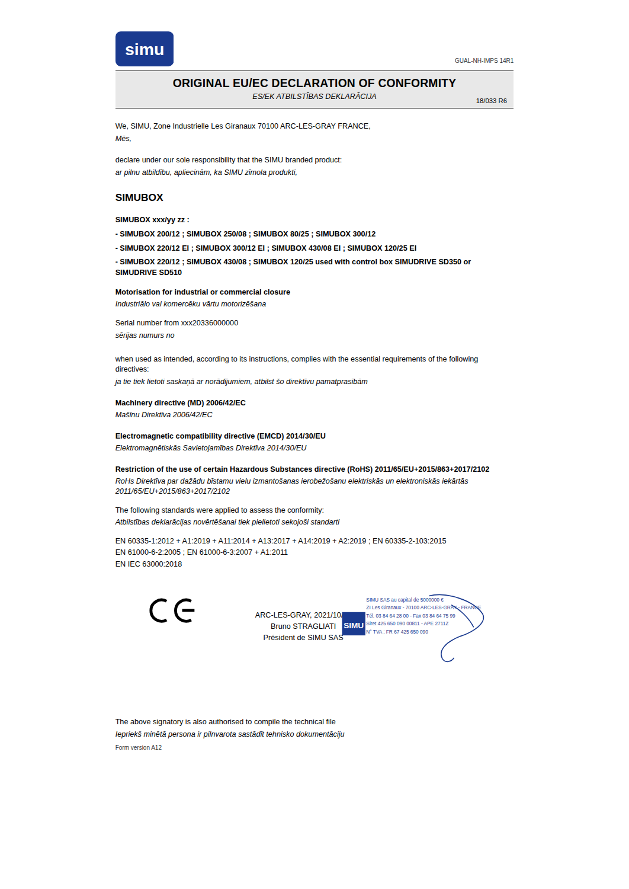simu
GUAL-NH-IMPS 14R1
ORIGINAL EU/EC DECLARATION OF CONFORMITY
ES/EK ATBILSTĪBAS DEKLARĀCIJA
18/033 R6
We, SIMU, Zone Industrielle Les Giranaux 70100 ARC-LES-GRAY FRANCE,
Mēs,
declare under our sole responsibility that the SIMU branded product:
ar pilnu atbildību, apliecinām, ka SIMU zīmola produkti,
SIMUBOX
SIMUBOX xxx/yy zz :
- SIMUBOX 200/12 ; SIMUBOX 250/08 ; SIMUBOX 80/25 ; SIMUBOX 300/12
- SIMUBOX 220/12 EI ; SIMUBOX 300/12 EI ; SIMUBOX 430/08 EI ; SIMUBOX 120/25 EI
- SIMUBOX 220/12 ; SIMUBOX 430/08 ; SIMUBOX 120/25 used with control box SIMUDRIVE SD350 or SIMUDRIVE SD510
Motorisation for industrial or commercial closure
Industriālo vai komercēku vārtu motorizēšana
Serial number from xxx20336000000
sērijas numurs no
when used as intended, according to its instructions, complies with the essential requirements of the following directives:
ja tie tiek lietoti saskaņā ar norādījumiem, atbilst šo direktīvu pamatprasībām
Machinery directive (MD) 2006/42/EC
Mašīnu Direktīva 2006/42/EC
Electromagnetic compatibility directive (EMCD) 2014/30/EU
Elektromagnētiskās Savietojamības Direktīva 2014/30/EU
Restriction of the use of certain Hazardous Substances directive (RoHS) 2011/65/EU+2015/863+2017/2102
RoHs Direktīva par dažādu bīstamu vielu izmantošanas ierobežošanu elektriskās un elektroniskās iekārtās 2011/65/EU+2015/863+2017/2102
The following standards were applied to assess the conformity:
Atbilstības deklarācijas novērtēšanai tiek pielietoti sekojoši standarti
EN 60335‑1:2012 + A1:2019 + A11:2014 + A13:2017 + A14:2019 + A2:2019 ; EN 60335‑2‑103:2015
EN 61000‑6‑2:2005 ; EN 61000‑6‑3:2007 + A1:2011
EN IEC 63000:2018
ARC‑LES‑GRAY, 2021/10/27
Bruno STRAGLIATI
Président de SIMU SAS
SIMU SAS au capital de 5000000 € ZI Les Giranaux - 70100 ARC-LES-GRAY - FRANCE Tél. 03 84 64 28 00 - Fax 03 84 64 75 99 Siret 425 650 090 00811 - APE 2711Z N° TVA : FR 67 425 650 090 SIMU
The above signatory is also authorised to compile the technical file
Iepriekš minētā persona ir pilnvarota sastādīt tehnisko dokumentāciju
Form version A12